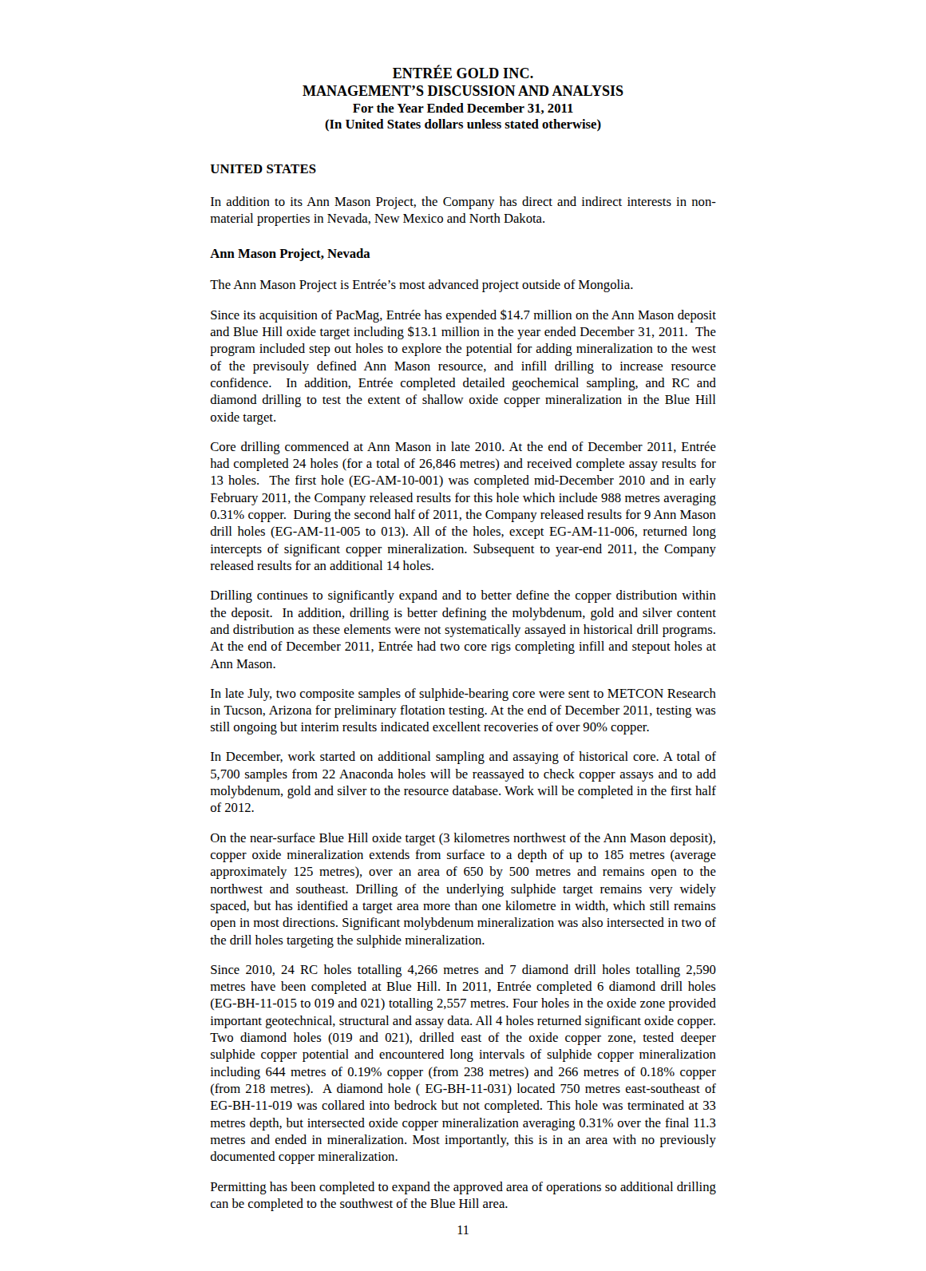ENTRÉE GOLD INC.
MANAGEMENT’S DISCUSSION AND ANALYSIS
For the Year Ended December 31, 2011
(In United States dollars unless stated otherwise)
UNITED STATES
In addition to its Ann Mason Project, the Company has direct and indirect interests in non-material properties in Nevada, New Mexico and North Dakota.
Ann Mason Project, Nevada
The Ann Mason Project is Entrée’s most advanced project outside of Mongolia.
Since its acquisition of PacMag, Entrée has expended $14.7 million on the Ann Mason deposit and Blue Hill oxide target including $13.1 million in the year ended December 31, 2011. The program included step out holes to explore the potential for adding mineralization to the west of the previsouly defined Ann Mason resource, and infill drilling to increase resource confidence. In addition, Entrée completed detailed geochemical sampling, and RC and diamond drilling to test the extent of shallow oxide copper mineralization in the Blue Hill oxide target.
Core drilling commenced at Ann Mason in late 2010. At the end of December 2011, Entrée had completed 24 holes (for a total of 26,846 metres) and received complete assay results for 13 holes. The first hole (EG-AM-10-001) was completed mid-December 2010 and in early February 2011, the Company released results for this hole which include 988 metres averaging 0.31% copper. During the second half of 2011, the Company released results for 9 Ann Mason drill holes (EG-AM-11-005 to 013). All of the holes, except EG-AM-11-006, returned long intercepts of significant copper mineralization. Subsequent to year-end 2011, the Company released results for an additional 14 holes.
Drilling continues to significantly expand and to better define the copper distribution within the deposit. In addition, drilling is better defining the molybdenum, gold and silver content and distribution as these elements were not systematically assayed in historical drill programs. At the end of December 2011, Entrée had two core rigs completing infill and stepout holes at Ann Mason.
In late July, two composite samples of sulphide-bearing core were sent to METCON Research in Tucson, Arizona for preliminary flotation testing. At the end of December 2011, testing was still ongoing but interim results indicated excellent recoveries of over 90% copper.
In December, work started on additional sampling and assaying of historical core. A total of 5,700 samples from 22 Anaconda holes will be reassayed to check copper assays and to add molybdenum, gold and silver to the resource database. Work will be completed in the first half of 2012.
On the near-surface Blue Hill oxide target (3 kilometres northwest of the Ann Mason deposit), copper oxide mineralization extends from surface to a depth of up to 185 metres (average approximately 125 metres), over an area of 650 by 500 metres and remains open to the northwest and southeast. Drilling of the underlying sulphide target remains very widely spaced, but has identified a target area more than one kilometre in width, which still remains open in most directions. Significant molybdenum mineralization was also intersected in two of the drill holes targeting the sulphide mineralization.
Since 2010, 24 RC holes totalling 4,266 metres and 7 diamond drill holes totalling 2,590 metres have been completed at Blue Hill. In 2011, Entrée completed 6 diamond drill holes (EG-BH-11-015 to 019 and 021) totalling 2,557 metres. Four holes in the oxide zone provided important geotechnical, structural and assay data. All 4 holes returned significant oxide copper. Two diamond holes (019 and 021), drilled east of the oxide copper zone, tested deeper sulphide copper potential and encountered long intervals of sulphide copper mineralization including 644 metres of 0.19% copper (from 238 metres) and 266 metres of 0.18% copper (from 218 metres). A diamond hole ( EG-BH-11-031) located 750 metres east-southeast of EG-BH-11-019 was collared into bedrock but not completed. This hole was terminated at 33 metres depth, but intersected oxide copper mineralization averaging 0.31% over the final 11.3 metres and ended in mineralization. Most importantly, this is in an area with no previously documented copper mineralization.
Permitting has been completed to expand the approved area of operations so additional drilling can be completed to the southwest of the Blue Hill area.
11